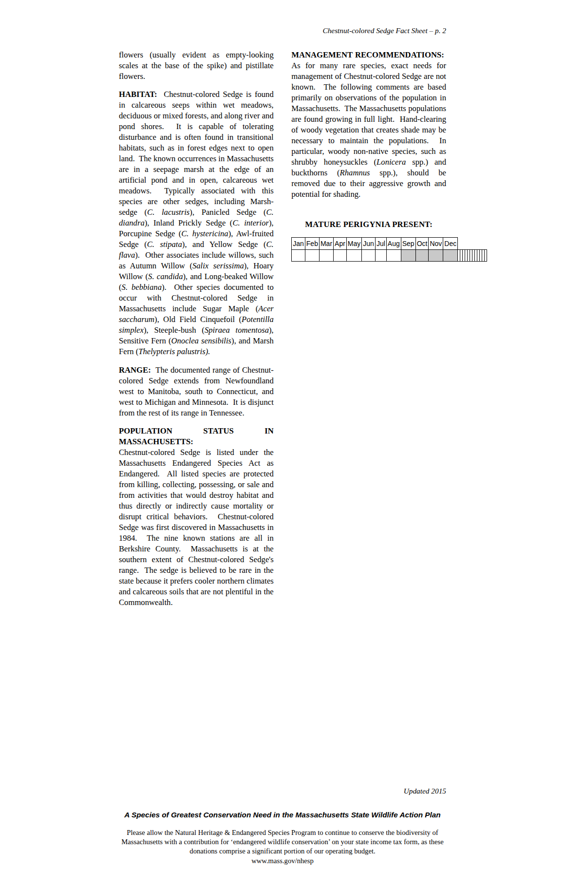Chestnut-colored Sedge Fact Sheet – p. 2
flowers (usually evident as empty-looking scales at the base of the spike) and pistillate flowers.
HABITAT: Chestnut-colored Sedge is found in calcareous seeps within wet meadows, deciduous or mixed forests, and along river and pond shores. It is capable of tolerating disturbance and is often found in transitional habitats, such as in forest edges next to open land. The known occurrences in Massachusetts are in a seepage marsh at the edge of an artificial pond and in open, calcareous wet meadows. Typically associated with this species are other sedges, including Marsh-sedge (C. lacustris), Panicled Sedge (C. diandra), Inland Prickly Sedge (C. interior), Porcupine Sedge (C. hystericina), Awl-fruited Sedge (C. stipata), and Yellow Sedge (C. flava). Other associates include willows, such as Autumn Willow (Salix serissima), Hoary Willow (S. candida), and Long-beaked Willow (S. bebbiana). Other species documented to occur with Chestnut-colored Sedge in Massachusetts include Sugar Maple (Acer saccharum), Old Field Cinquefoil (Potentilla simplex), Steeple-bush (Spiraea tomentosa), Sensitive Fern (Onoclea sensibilis), and Marsh Fern (Thelypteris palustris).
RANGE: The documented range of Chestnut-colored Sedge extends from Newfoundland west to Manitoba, south to Connecticut, and west to Michigan and Minnesota. It is disjunct from the rest of its range in Tennessee.
POPULATION STATUS IN MASSACHUSETTS:
Chestnut-colored Sedge is listed under the Massachusetts Endangered Species Act as Endangered. All listed species are protected from killing, collecting, possessing, or sale and from activities that would destroy habitat and thus directly or indirectly cause mortality or disrupt critical behaviors. Chestnut-colored Sedge was first discovered in Massachusetts in 1984. The nine known stations are all in Berkshire County. Massachusetts is at the southern extent of Chestnut-colored Sedge's range. The sedge is believed to be rare in the state because it prefers cooler northern climates and calcareous soils that are not plentiful in the Commonwealth.
MANAGEMENT RECOMMENDATIONS: As for many rare species, exact needs for management of Chestnut-colored Sedge are not known. The following comments are based primarily on observations of the population in Massachusetts. The Massachusetts populations are found growing in full light. Hand-clearing of woody vegetation that creates shade may be necessary to maintain the populations. In particular, woody non-native species, such as shrubby honeysuckles (Lonicera spp.) and buckthorns (Rhamnus spp.), should be removed due to their aggressive growth and potential for shading.
MATURE PERIGYNIA PRESENT:
| Jan | Feb | Mar | Apr | May | Jun | Jul | Aug | Sep | Oct | Nov | Dec |
Updated 2015
A Species of Greatest Conservation Need in the Massachusetts State Wildlife Action Plan
Please allow the Natural Heritage & Endangered Species Program to continue to conserve the biodiversity of Massachusetts with a contribution for ‘endangered wildlife conservation’ on your state income tax form, as these donations comprise a significant portion of our operating budget. www.mass.gov/nhesp